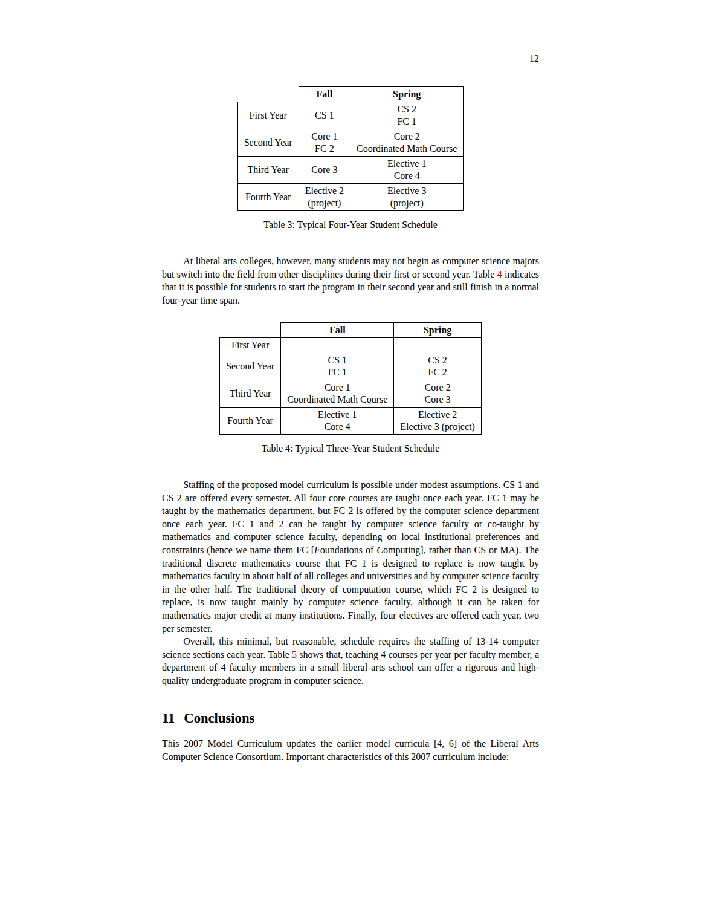12
| | Fall | Spring |
| --- | --- | --- |
| First Year | CS 1 | CS 2 FC 1 |
| Second Year | Core 1 FC 2 | Core 2 Coordinated Math Course |
| Third Year | Core 3 | Elective 1 Core 4 |
| Fourth Year | Elective 2 (project) | Elective 3 (project) |
Table 3: Typical Four-Year Student Schedule
At liberal arts colleges, however, many students may not begin as computer science majors but switch into the field from other disciplines during their first or second year. Table 4 indicates that it is possible for students to start the program in their second year and still finish in a normal four-year time span.
| | Fall | Spring |
| --- | --- | --- |
| First Year | | |
| Second Year | CS 1 FC 1 | CS 2 FC 2 |
| Third Year | Core 1 Coordinated Math Course | Core 2 Core 3 |
| Fourth Year | Elective 1 Core 4 | Elective 2 Elective 3 (project) |
Table 4: Typical Three-Year Student Schedule
Staffing of the proposed model curriculum is possible under modest assumptions. CS 1 and CS 2 are offered every semester. All four core courses are taught once each year. FC 1 may be taught by the mathematics department, but FC 2 is offered by the computer science department once each year. FC 1 and 2 can be taught by computer science faculty or co-taught by mathematics and computer science faculty, depending on local institutional preferences and constraints (hence we name them FC [Foundations of Computing], rather than CS or MA). The traditional discrete mathematics course that FC 1 is designed to replace is now taught by mathematics faculty in about half of all colleges and universities and by computer science faculty in the other half. The traditional theory of computation course, which FC 2 is designed to replace, is now taught mainly by computer science faculty, although it can be taken for mathematics major credit at many institutions. Finally, four electives are offered each year, two per semester.
Overall, this minimal, but reasonable, schedule requires the staffing of 13-14 computer science sections each year. Table 5 shows that, teaching 4 courses per year per faculty member, a department of 4 faculty members in a small liberal arts school can offer a rigorous and high-quality undergraduate program in computer science.
11 Conclusions
This 2007 Model Curriculum updates the earlier model curricula [4, 6] of the Liberal Arts Computer Science Consortium. Important characteristics of this 2007 curriculum include: